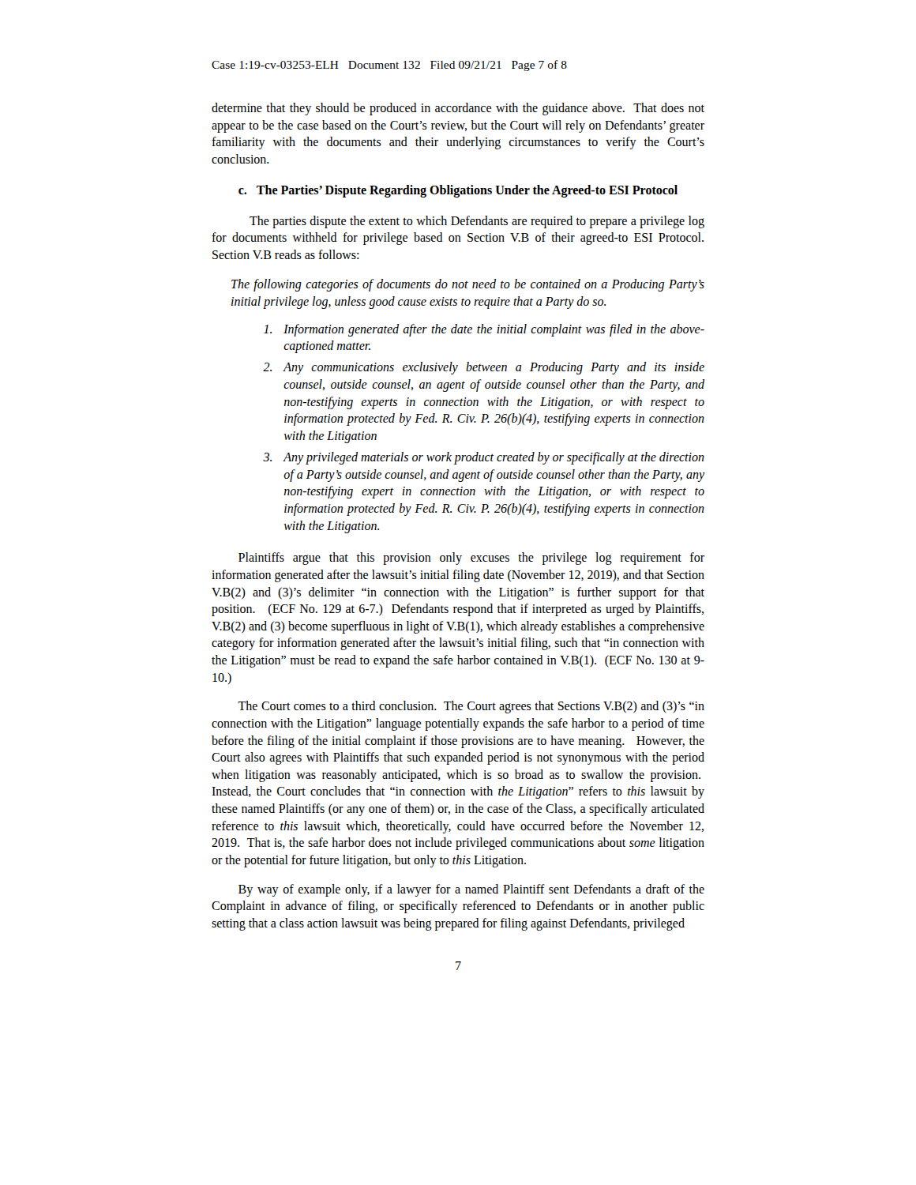Case 1:19-cv-03253-ELH Document 132 Filed 09/21/21 Page 7 of 8
determine that they should be produced in accordance with the guidance above. That does not appear to be the case based on the Court’s review, but the Court will rely on Defendants’ greater familiarity with the documents and their underlying circumstances to verify the Court’s conclusion.
c. The Parties’ Dispute Regarding Obligations Under the Agreed-to ESI Protocol
The parties dispute the extent to which Defendants are required to prepare a privilege log for documents withheld for privilege based on Section V.B of their agreed-to ESI Protocol. Section V.B reads as follows:
The following categories of documents do not need to be contained on a Producing Party’s initial privilege log, unless good cause exists to require that a Party do so.
Information generated after the date the initial complaint was filed in the above-captioned matter.
Any communications exclusively between a Producing Party and its inside counsel, outside counsel, an agent of outside counsel other than the Party, and non-testifying experts in connection with the Litigation, or with respect to information protected by Fed. R. Civ. P. 26(b)(4), testifying experts in connection with the Litigation
Any privileged materials or work product created by or specifically at the direction of a Party’s outside counsel, and agent of outside counsel other than the Party, any non-testifying expert in connection with the Litigation, or with respect to information protected by Fed. R. Civ. P. 26(b)(4), testifying experts in connection with the Litigation.
Plaintiffs argue that this provision only excuses the privilege log requirement for information generated after the lawsuit’s initial filing date (November 12, 2019), and that Section V.B(2) and (3)’s delimiter “in connection with the Litigation” is further support for that position. (ECF No. 129 at 6-7.) Defendants respond that if interpreted as urged by Plaintiffs, V.B(2) and (3) become superfluous in light of V.B(1), which already establishes a comprehensive category for information generated after the lawsuit’s initial filing, such that “in connection with the Litigation” must be read to expand the safe harbor contained in V.B(1). (ECF No. 130 at 9-10.)
The Court comes to a third conclusion. The Court agrees that Sections V.B(2) and (3)’s “in connection with the Litigation” language potentially expands the safe harbor to a period of time before the filing of the initial complaint if those provisions are to have meaning. However, the Court also agrees with Plaintiffs that such expanded period is not synonymous with the period when litigation was reasonably anticipated, which is so broad as to swallow the provision. Instead, the Court concludes that “in connection with the Litigation” refers to this lawsuit by these named Plaintiffs (or any one of them) or, in the case of the Class, a specifically articulated reference to this lawsuit which, theoretically, could have occurred before the November 12, 2019. That is, the safe harbor does not include privileged communications about some litigation or the potential for future litigation, but only to this Litigation.
By way of example only, if a lawyer for a named Plaintiff sent Defendants a draft of the Complaint in advance of filing, or specifically referenced to Defendants or in another public setting that a class action lawsuit was being prepared for filing against Defendants, privileged
7